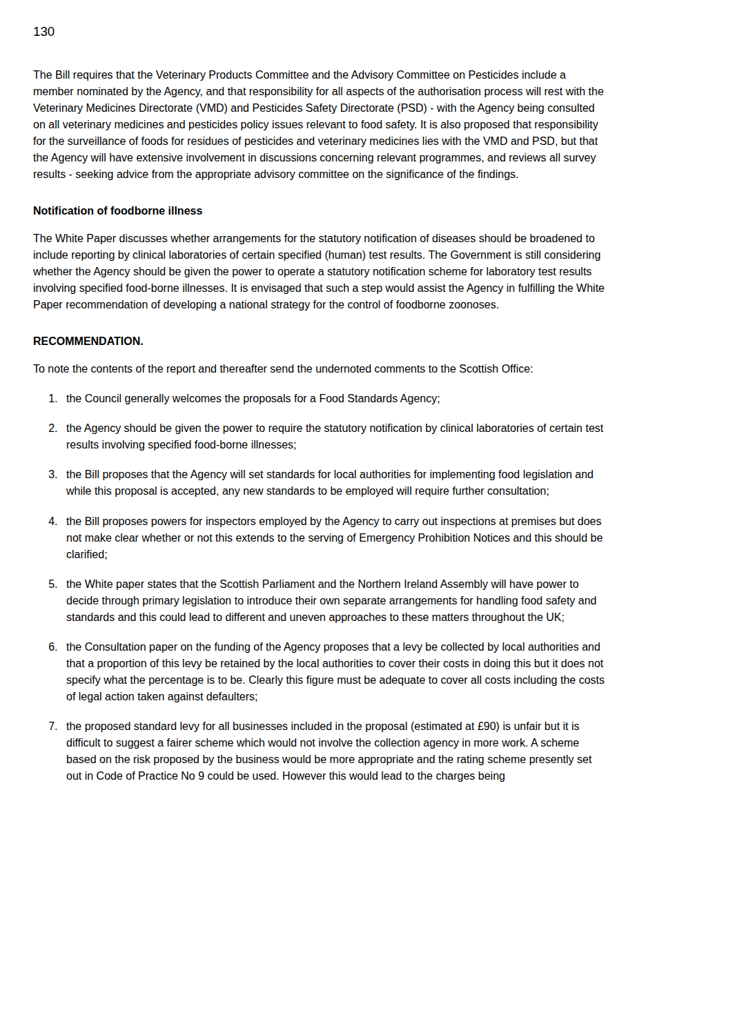130
The Bill requires that the Veterinary Products Committee and the Advisory Committee on Pesticides include a member nominated by the Agency, and that responsibility for all aspects of the authorisation process will rest with the Veterinary Medicines Directorate (VMD) and Pesticides Safety Directorate (PSD) - with the Agency being consulted on all veterinary medicines and pesticides policy issues relevant to food safety. It is also proposed that responsibility for the surveillance of foods for residues of pesticides and veterinary medicines lies with the VMD and PSD, but that the Agency will have extensive involvement in discussions concerning relevant programmes, and reviews all survey results - seeking advice from the appropriate advisory committee on the significance of the findings.
Notification of foodborne illness
The White Paper discusses whether arrangements for the statutory notification of diseases should be broadened to include reporting by clinical laboratories of certain specified (human) test results. The Government is still considering whether the Agency should be given the power to operate a statutory notification scheme for laboratory test results involving specified food-borne illnesses. It is envisaged that such a step would assist the Agency in fulfilling the White Paper recommendation of developing a national strategy for the control of foodborne zoonoses.
RECOMMENDATION.
To note the contents of the report and thereafter send the undernoted comments to the Scottish Office:
the Council generally welcomes the proposals for a Food Standards Agency;
the Agency should be given the power to require the statutory notification by clinical laboratories of certain test results involving specified food-borne illnesses;
the Bill proposes that the Agency will set standards for local authorities for implementing food legislation and while this proposal is accepted, any new standards to be employed will require further consultation;
the Bill proposes powers for inspectors employed by the Agency to carry out inspections at premises but does not make clear whether or not this extends to the serving of Emergency Prohibition Notices and this should be clarified;
the White paper states that the Scottish Parliament and the Northern Ireland Assembly will have power to decide through primary legislation to introduce their own separate arrangements for handling food safety and standards and this could lead to different and uneven approaches to these matters throughout the UK;
the Consultation paper on the funding of the Agency proposes that a levy be collected by local authorities and that a proportion of this levy be retained by the local authorities to cover their costs in doing this but it does not specify what the percentage is to be. Clearly this figure must be adequate to cover all costs including the costs of legal action taken against defaulters;
the proposed standard levy for all businesses included in the proposal (estimated at £90) is unfair but it is difficult to suggest a fairer scheme which would not involve the collection agency in more work. A scheme based on the risk proposed by the business would be more appropriate and the rating scheme presently set out in Code of Practice No 9 could be used. However this would lead to the charges being